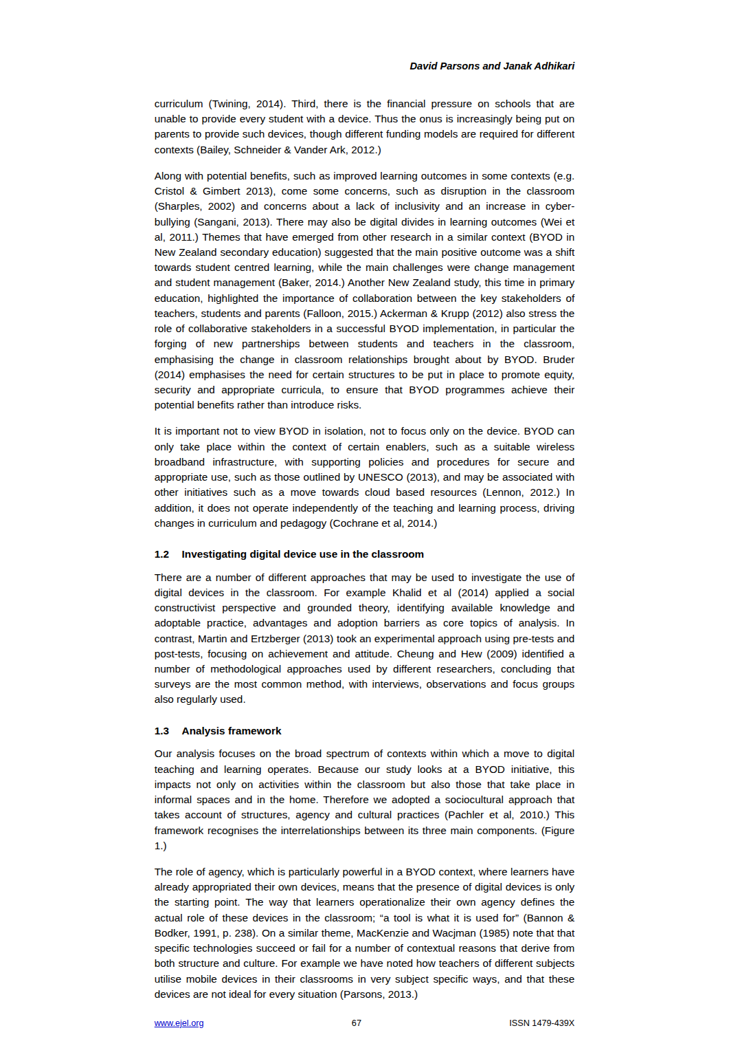David Parsons and Janak Adhikari
curriculum (Twining, 2014). Third, there is the financial pressure on schools that are unable to provide every student with a device. Thus the onus is increasingly being put on parents to provide such devices, though different funding models are required for different contexts (Bailey, Schneider & Vander Ark, 2012.)
Along with potential benefits, such as improved learning outcomes in some contexts (e.g. Cristol & Gimbert 2013), come some concerns, such as disruption in the classroom (Sharples, 2002) and concerns about a lack of inclusivity and an increase in cyber-bullying (Sangani, 2013). There may also be digital divides in learning outcomes (Wei et al, 2011.) Themes that have emerged from other research in a similar context (BYOD in New Zealand secondary education) suggested that the main positive outcome was a shift towards student centred learning, while the main challenges were change management and student management (Baker, 2014.) Another New Zealand study, this time in primary education, highlighted the importance of collaboration between the key stakeholders of teachers, students and parents (Falloon, 2015.) Ackerman & Krupp (2012) also stress the role of collaborative stakeholders in a successful BYOD implementation, in particular the forging of new partnerships between students and teachers in the classroom, emphasising the change in classroom relationships brought about by BYOD. Bruder (2014) emphasises the need for certain structures to be put in place to promote equity, security and appropriate curricula, to ensure that BYOD programmes achieve their potential benefits rather than introduce risks.
It is important not to view BYOD in isolation, not to focus only on the device. BYOD can only take place within the context of certain enablers, such as a suitable wireless broadband infrastructure, with supporting policies and procedures for secure and appropriate use, such as those outlined by UNESCO (2013), and may be associated with other initiatives such as a move towards cloud based resources (Lennon, 2012.) In addition, it does not operate independently of the teaching and learning process, driving changes in curriculum and pedagogy (Cochrane et al, 2014.)
1.2 Investigating digital device use in the classroom
There are a number of different approaches that may be used to investigate the use of digital devices in the classroom. For example Khalid et al (2014) applied a social constructivist perspective and grounded theory, identifying available knowledge and adoptable practice, advantages and adoption barriers as core topics of analysis. In contrast, Martin and Ertzberger (2013) took an experimental approach using pre-tests and post-tests, focusing on achievement and attitude. Cheung and Hew (2009) identified a number of methodological approaches used by different researchers, concluding that surveys are the most common method, with interviews, observations and focus groups also regularly used.
1.3 Analysis framework
Our analysis focuses on the broad spectrum of contexts within which a move to digital teaching and learning operates. Because our study looks at a BYOD initiative, this impacts not only on activities within the classroom but also those that take place in informal spaces and in the home. Therefore we adopted a sociocultural approach that takes account of structures, agency and cultural practices (Pachler et al, 2010.) This framework recognises the interrelationships between its three main components. (Figure 1.)
The role of agency, which is particularly powerful in a BYOD context, where learners have already appropriated their own devices, means that the presence of digital devices is only the starting point. The way that learners operationalize their own agency defines the actual role of these devices in the classroom; “a tool is what it is used for” (Bannon & Bodker, 1991, p. 238). On a similar theme, MacKenzie and Wacjman (1985) note that that specific technologies succeed or fail for a number of contextual reasons that derive from both structure and culture. For example we have noted how teachers of different subjects utilise mobile devices in their classrooms in very subject specific ways, and that these devices are not ideal for every situation (Parsons, 2013.)
www.ejel.org 67 ISSN 1479-439X